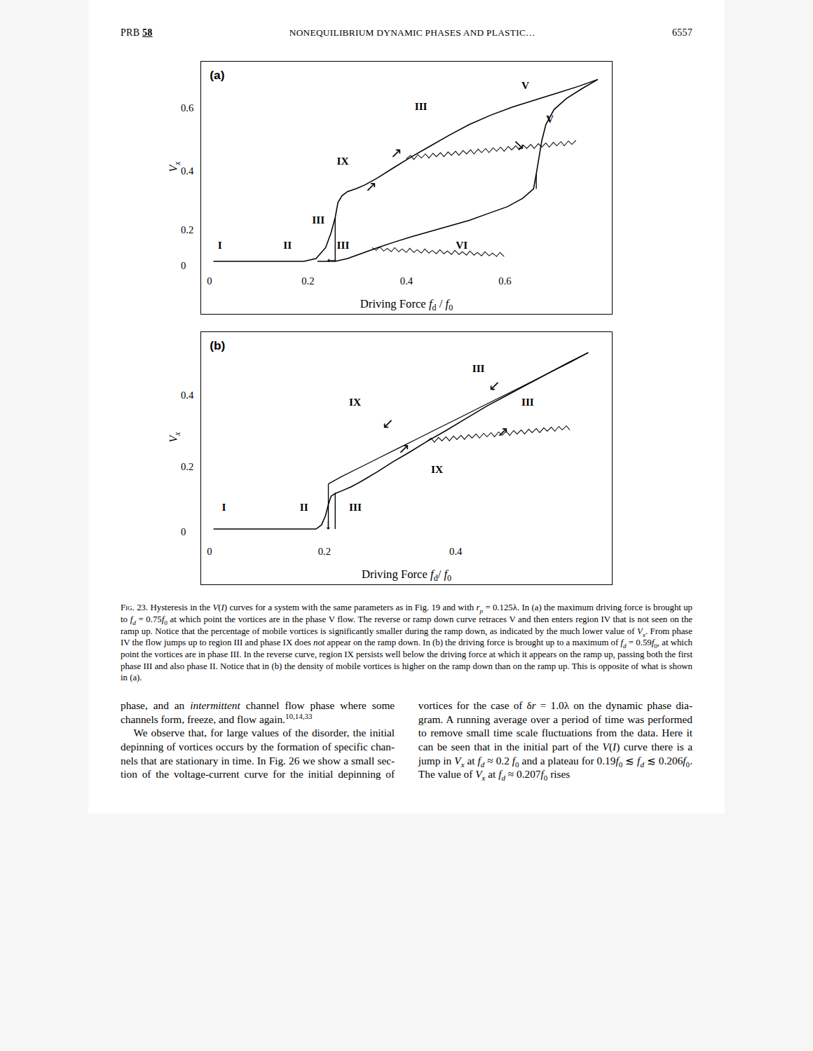PRB 58
Nonequilibrium dynamic phases and plastic…
6557
(a) Vx 0.6 0.4 0.2 0 0 0.2 0.4 0.6 I II III III IX III VI V V ↗ ↗ ↘ ←
Driving Force fd / f0
(b) Vx 0.4 0.2 0 0 0.2 0.4 I II III IX IX III III ↓ ↗ ↙ ↙ ↗
Driving Force fd/ f0
Fig. 23. Hysteresis in the V(I) curves for a system with the same parameters as in Fig. 19 and with rp = 0.125λ. In (a) the maximum driving force is brought up to fd = 0.75f0 at which point the vortices are in the phase V flow. The reverse or ramp down curve retraces V and then enters region IV that is not seen on the ramp up. Notice that the percentage of mobile vortices is significantly smaller during the ramp down, as indicated by the much lower value of Vx. From phase IV the flow jumps up to region III and phase IX does not appear on the ramp down. In (b) the driving force is brought up to a maximum of fd = 0.59f0, at which point the vortices are in phase III. In the reverse curve, region IX persists well below the driving force at which it appears on the ramp up, passing both the first phase III and also phase II. Notice that in (b) the density of mobile vortices is higher on the ramp down than on the ramp up. This is opposite of what is shown in (a).
phase, and an intermittent channel flow phase where some channels form, freeze, and flow again.10,14,33
We observe that, for large values of the disorder, the initial depinning of vortices occurs by the formation of specific channels that are stationary in time. In Fig. 26 we show a small section of the voltage-current curve for the initial depinning of vortices for the case of δr = 1.0λ on the dynamic phase diagram. A running average over a period of time was performed to remove small time scale fluctuations from the data. Here it can be seen that in the initial part of the V(I) curve there is a jump in Vx at fd ≈ 0.2 f0 and a plateau for 0.19f0 ≲ fd ≲ 0.206f0. The value of Vx at fd ≈ 0.207f0 rises